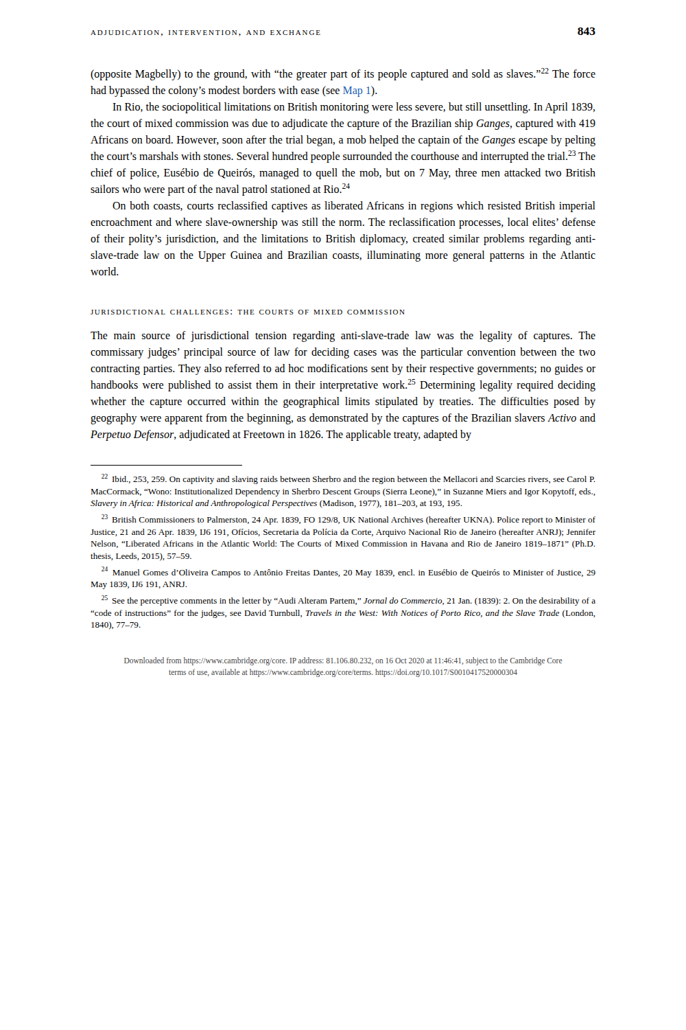adjudication, intervention, and exchange 843
(opposite Magbelly) to the ground, with “the greater part of its people captured and sold as slaves.”22 The force had bypassed the colony’s modest borders with ease (see Map 1).
In Rio, the sociopolitical limitations on British monitoring were less severe, but still unsettling. In April 1839, the court of mixed commission was due to adjudicate the capture of the Brazilian ship Ganges, captured with 419 Africans on board. However, soon after the trial began, a mob helped the captain of the Ganges escape by pelting the court’s marshals with stones. Several hundred people surrounded the courthouse and interrupted the trial.23 The chief of police, Eusébio de Queirós, managed to quell the mob, but on 7 May, three men attacked two British sailors who were part of the naval patrol stationed at Rio.24
On both coasts, courts reclassified captives as liberated Africans in regions which resisted British imperial encroachment and where slave-ownership was still the norm. The reclassification processes, local elites’ defense of their polity’s jurisdiction, and the limitations to British diplomacy, created similar problems regarding anti-slave-trade law on the Upper Guinea and Brazilian coasts, illuminating more general patterns in the Atlantic world.
jurisdictional challenges: the courts of mixed commission
The main source of jurisdictional tension regarding anti-slave-trade law was the legality of captures. The commissary judges’ principal source of law for deciding cases was the particular convention between the two contracting parties. They also referred to ad hoc modifications sent by their respective governments; no guides or handbooks were published to assist them in their interpretative work.25 Determining legality required deciding whether the capture occurred within the geographical limits stipulated by treaties. The difficulties posed by geography were apparent from the beginning, as demonstrated by the captures of the Brazilian slavers Activo and Perpetuo Defensor, adjudicated at Freetown in 1826. The applicable treaty, adapted by
22 Ibid., 253, 259. On captivity and slaving raids between Sherbro and the region between the Mellacori and Scarcies rivers, see Carol P. MacCormack, “Wono: Institutionalized Dependency in Sherbro Descent Groups (Sierra Leone),” in Suzanne Miers and Igor Kopytoff, eds., Slavery in Africa: Historical and Anthropological Perspectives (Madison, 1977), 181–203, at 193, 195.
23 British Commissioners to Palmerston, 24 Apr. 1839, FO 129/8, UK National Archives (hereafter UKNA). Police report to Minister of Justice, 21 and 26 Apr. 1839, IJ6 191, Ofícios, Secretaria da Polícia da Corte, Arquivo Nacional Rio de Janeiro (hereafter ANRJ); Jennifer Nelson, “Liberated Africans in the Atlantic World: The Courts of Mixed Commission in Havana and Rio de Janeiro 1819–1871” (Ph.D. thesis, Leeds, 2015), 57–59.
24 Manuel Gomes d’Oliveira Campos to Antônio Freitas Dantes, 20 May 1839, encl. in Eusébio de Queirós to Minister of Justice, 29 May 1839, IJ6 191, ANRJ.
25 See the perceptive comments in the letter by “Audi Alteram Partem,” Jornal do Commercio, 21 Jan. (1839): 2. On the desirability of a “code of instructions” for the judges, see David Turnbull, Travels in the West: With Notices of Porto Rico, and the Slave Trade (London, 1840), 77–79.
Downloaded from https://www.cambridge.org/core. IP address: 81.106.80.232, on 16 Oct 2020 at 11:46:41, subject to the Cambridge Core
terms of use, available at https://www.cambridge.org/core/terms. https://doi.org/10.1017/S0010417520000304